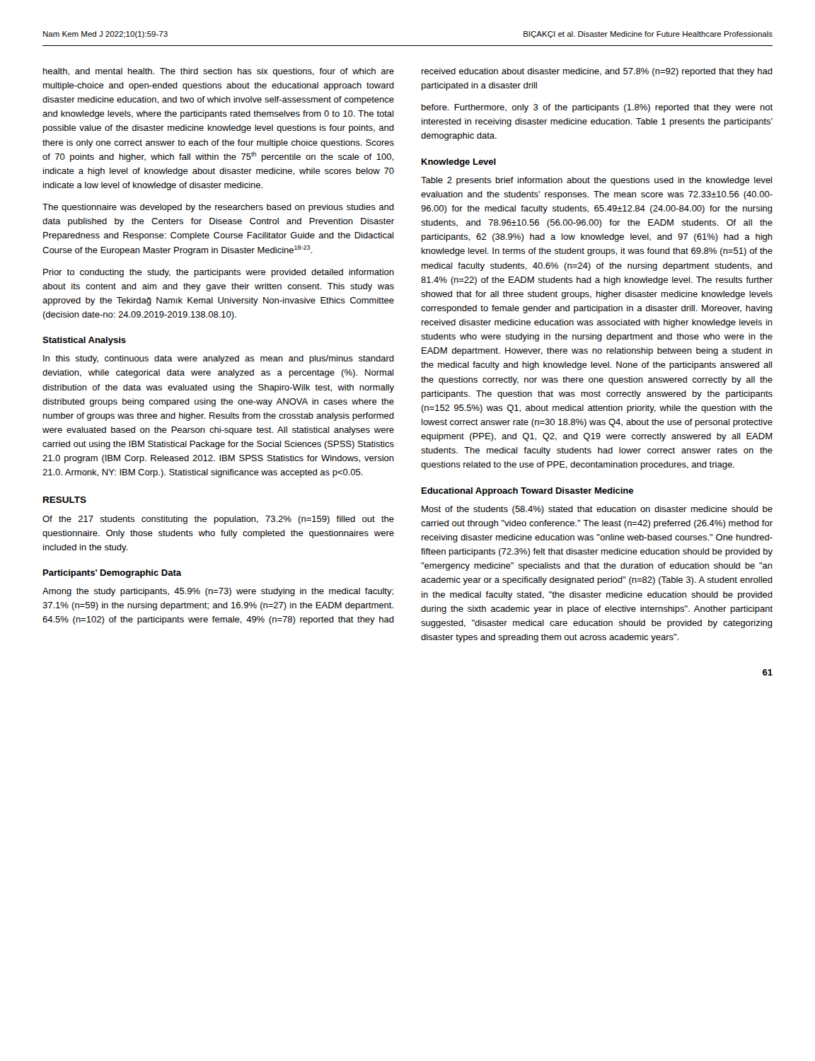Nam Kem Med J 2022;10(1):59-73 BIÇAKÇI et al. Disaster Medicine for Future Healthcare Professionals
health, and mental health. The third section has six questions, four of which are multiple-choice and open-ended questions about the educational approach toward disaster medicine education, and two of which involve self-assessment of competence and knowledge levels, where the participants rated themselves from 0 to 10. The total possible value of the disaster medicine knowledge level questions is four points, and there is only one correct answer to each of the four multiple choice questions. Scores of 70 points and higher, which fall within the 75th percentile on the scale of 100, indicate a high level of knowledge about disaster medicine, while scores below 70 indicate a low level of knowledge of disaster medicine.
The questionnaire was developed by the researchers based on previous studies and data published by the Centers for Disease Control and Prevention Disaster Preparedness and Response: Complete Course Facilitator Guide and the Didactical Course of the European Master Program in Disaster Medicine18-23.
Prior to conducting the study, the participants were provided detailed information about its content and aim and they gave their written consent. This study was approved by the Tekirdağ Namık Kemal University Non-invasive Ethics Committee (decision date-no: 24.09.2019-2019.138.08.10).
Statistical Analysis
In this study, continuous data were analyzed as mean and plus/minus standard deviation, while categorical data were analyzed as a percentage (%). Normal distribution of the data was evaluated using the Shapiro-Wilk test, with normally distributed groups being compared using the one-way ANOVA in cases where the number of groups was three and higher. Results from the crosstab analysis performed were evaluated based on the Pearson chi-square test. All statistical analyses were carried out using the IBM Statistical Package for the Social Sciences (SPSS) Statistics 21.0 program (IBM Corp. Released 2012. IBM SPSS Statistics for Windows, version 21.0. Armonk, NY: IBM Corp.). Statistical significance was accepted as p<0.05.
RESULTS
Of the 217 students constituting the population, 73.2% (n=159) filled out the questionnaire. Only those students who fully completed the questionnaires were included in the study.
Participants' Demographic Data
Among the study participants, 45.9% (n=73) were studying in the medical faculty; 37.1% (n=59) in the nursing department; and 16.9% (n=27) in the EADM department. 64.5% (n=102) of the participants were female, 49% (n=78) reported that they had received education about disaster medicine, and 57.8% (n=92) reported that they had participated in a disaster drill
before. Furthermore, only 3 of the participants (1.8%) reported that they were not interested in receiving disaster medicine education. Table 1 presents the participants' demographic data.
Knowledge Level
Table 2 presents brief information about the questions used in the knowledge level evaluation and the students' responses. The mean score was 72.33±10.56 (40.00-96.00) for the medical faculty students, 65.49±12.84 (24.00-84.00) for the nursing students, and 78.96±10.56 (56.00-96.00) for the EADM students. Of all the participants, 62 (38.9%) had a low knowledge level, and 97 (61%) had a high knowledge level. In terms of the student groups, it was found that 69.8% (n=51) of the medical faculty students, 40.6% (n=24) of the nursing department students, and 81.4% (n=22) of the EADM students had a high knowledge level. The results further showed that for all three student groups, higher disaster medicine knowledge levels corresponded to female gender and participation in a disaster drill. Moreover, having received disaster medicine education was associated with higher knowledge levels in students who were studying in the nursing department and those who were in the EADM department. However, there was no relationship between being a student in the medical faculty and high knowledge level. None of the participants answered all the questions correctly, nor was there one question answered correctly by all the participants. The question that was most correctly answered by the participants (n=152 95.5%) was Q1, about medical attention priority, while the question with the lowest correct answer rate (n=30 18.8%) was Q4, about the use of personal protective equipment (PPE), and Q1, Q2, and Q19 were correctly answered by all EADM students. The medical faculty students had lower correct answer rates on the questions related to the use of PPE, decontamination procedures, and triage.
Educational Approach Toward Disaster Medicine
Most of the students (58.4%) stated that education on disaster medicine should be carried out through "video conference." The least (n=42) preferred (26.4%) method for receiving disaster medicine education was "online web-based courses." One hundred-fifteen participants (72.3%) felt that disaster medicine education should be provided by "emergency medicine" specialists and that the duration of education should be "an academic year or a specifically designated period" (n=82) (Table 3). A student enrolled in the medical faculty stated, "the disaster medicine education should be provided during the sixth academic year in place of elective internships". Another participant suggested, "disaster medical care education should be provided by categorizing disaster types and spreading them out across academic years".
61